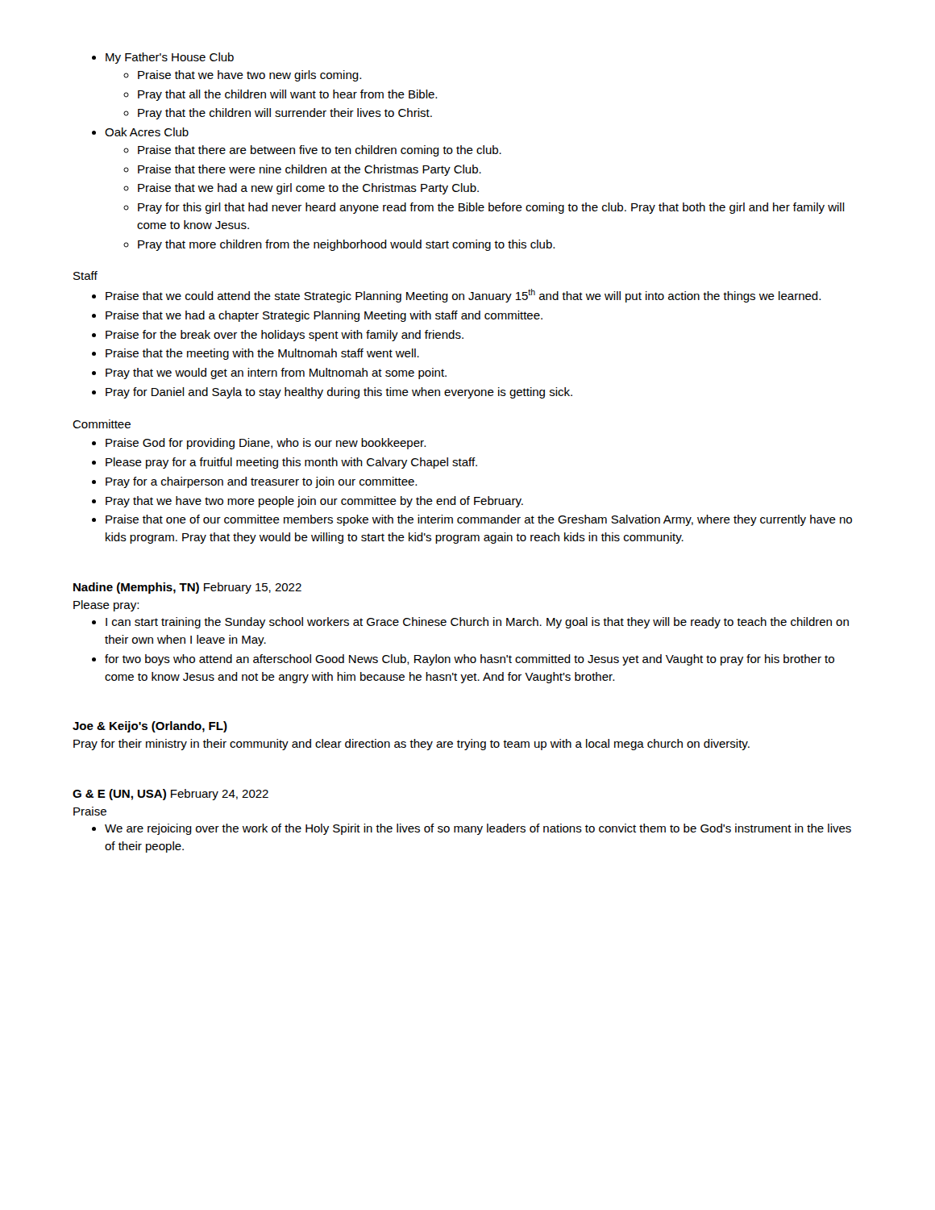My Father's House Club
Praise that we have two new girls coming.
Pray that all the children will want to hear from the Bible.
Pray that the children will surrender their lives to Christ.
Oak Acres Club
Praise that there are between five to ten children coming to the club.
Praise that there were nine children at the Christmas Party Club.
Praise that we had a new girl come to the Christmas Party Club.
Pray for this girl that had never heard anyone read from the Bible before coming to the club. Pray that both the girl and her family will come to know Jesus.
Pray that more children from the neighborhood would start coming to this club.
Staff
Praise that we could attend the state Strategic Planning Meeting on January 15th and that we will put into action the things we learned.
Praise that we had a chapter Strategic Planning Meeting with staff and committee.
Praise for the break over the holidays spent with family and friends.
Praise that the meeting with the Multnomah staff went well.
Pray that we would get an intern from Multnomah at some point.
Pray for Daniel and Sayla to stay healthy during this time when everyone is getting sick.
Committee
Praise God for providing Diane, who is our new bookkeeper.
Please pray for a fruitful meeting this month with Calvary Chapel staff.
Pray for a chairperson and treasurer to join our committee.
Pray that we have two more people join our committee by the end of February.
Praise that one of our committee members spoke with the interim commander at the Gresham Salvation Army, where they currently have no kids program. Pray that they would be willing to start the kid's program again to reach kids in this community.
Nadine (Memphis, TN) February 15, 2022
Please pray:
I can start training the Sunday school workers at Grace Chinese Church in March. My goal is that they will be ready to teach the children on their own when I leave in May.
for two boys who attend an afterschool Good News Club, Raylon who hasn't committed to Jesus yet and Vaught to pray for his brother to come to know Jesus and not be angry with him because he hasn't yet. And for Vaught's brother.
Joe & Keijo's (Orlando, FL)
Pray for their ministry in their community and clear direction as they are trying to team up with a local mega church on diversity.
G & E (UN, USA) February 24, 2022
Praise
We are rejoicing over the work of the Holy Spirit in the lives of so many leaders of nations to convict them to be God's instrument in the lives of their people.